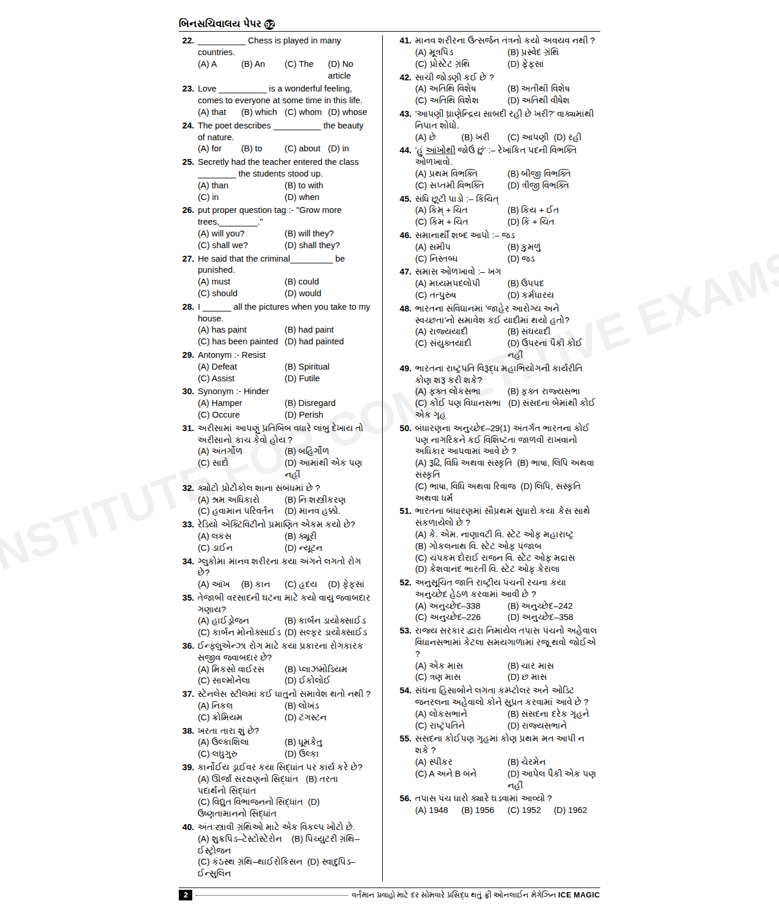INSTITUTE FOR COMPETITIVE EXAMS
બિનસચિવાલય પેપર 92
22.
__________ Chess is played in many countries.
(A) A
(B) An
(C) The
(D) No article
23.
Love __________ is a wonderful feeling, comes to everyone at some time in this life.
(A) that
(B) which
(C) whom
(D) whose
24.
The poet describes __________ the beauty of nature.
(A) for
(B) to
(C) about
(D) in
25.
Secretly had the teacher entered the class ________ the students stood up.
(A) than
(B) to with
(C) in
(D) when
26.
put proper question tag :- "Grow more trees,________."
(A) will you?
(B) will they?
(C) shall we?
(D) shall they?
27.
He said that the criminal_________ be punished.
(A) must
(B) could
(C) should
(D) would
28.
I ______ all the pictures when you take to my house.
(A) has paint
(B) had paint
(C) has been painted
(D) had painted
29.
Antonym :- Resist
(A) Defeat
(B) Spiritual
(C) Assist
(D) Futile
30.
Synonym :- Hinder
(A) Hamper
(B) Disregard
(C) Occure
(D) Perish
31.
અરીસામાં આપણું પ્રતિબિંબ વધારે લાંબુ દેખાય તો અરીસાનો કાચ કેવો હોય ?
(A) અંતર્ગોળ
(B) બહિર્ગોળ
(C) સાદો
(D) આમાંથી એક પણ નહીં
32.
ક્યોટો પ્રોટોકોલ શાના સંબંધમાં છે ?
(A) શ્રમ અધિકારો
(B) નિઃશસ્ત્રીકરણ
(C) હવામાન પરિવર્તન
(D) માનવ હક્કો.
33.
રેડિયો એક્ટિવિટીનો પ્રમાણિત એકમ કયો છે?
(A) લકસ
(B) ક્યૂરી
(C) ડાઈન
(D) ન્યૂટન
34.
ગ્લુકોમા માનવ શરીરના કયા અંગને લગતો રોગ છે?
(A) આંખ
(B) કાન
(C) હૃદય
(D) ફેફસાં
35.
તેજાબી વરસાદની ઘટના માટે કયો વાયુ જવાબદાર ગણાય?
(A) હાઈડ્રોજન
(B) કાર્બન ડાયોક્સાઈડ
(C) કાર્બન મોનોક્સાઈડ
(D) સલ્ફર ડાયોક્સાઈડ
36.
ઈન્ફ્લુએન્ઝા રોગ માટે કયા પ્રકારના રોગકારક સજીવ જવાબદાર છે?
(A) મિકસો વાઈરસ
(B) પ્લાઝમોડિયમ
(C) સાલ્મોનેલા
(D) ઈકોલોઈ
37.
સ્ટેનલેસ સ્ટીલમાં કઈ ધાતુનો સમાવેશ થતો નથી ?
(A) નિકલ
(B) લોખંડ
(C) ક્રોમિયમ
(D) ટંગસ્ટન
38.
ખરતા તારા શું છે?
(A) ઉલ્કાશિલા
(B) ધૂમકેતુ
(C) લઘુગુરુ
(D) ઉલ્કા
39.
કાર્નોઈય ડ્રાઈવર કયા સિદ્ધાંત પર કાર્ય કરે છે?
(A) ઊર્જા સંરક્ષણનો સિદ્ધાંત (B) તરતા પદાર્થનો સિદ્ધાંત
(C) વિદ્યુત વિભાજનનો સિદ્ધાંત (D) ઉષ્ણતામાનનો સિદ્ધાંત
40.
અંતઃસ્ત્રાવી ગ્રંથિઓ માટે એક વિકલ્પ ખોટો છે.
(A) શુક્રપિંડ–ટેસ્ટોસ્ટેરોન (B) પિચ્યુટરી ગ્રંથિ–ઈસ્ટ્રોજન
(C) કંઠસ્થ ગ્રંથિ–થાઈરોકિસન (D) સ્વાદુપિંડ–ઈન્સુલિન
41.
માનવ શરીરના ઉત્સર્જન તંત્રનો કયો અવયવ નથી ?
(A) મૂત્રપિંડ
(B) પ્રસ્વેદ ગ્રંથિ
(C) પ્રોસ્ટેટ ગ્રંથિ
(D) ફેફસા
42.
સાચી જોડણી કઈ છે ?
(A) અતિથિ વિશેષ
(B) અતીથી વિશેષ
(C) અતિથિ વિશેશ
(D) અતિથી વીષેશ
43.
'આપણી ઘ્રાણેન્દ્રિય સાબદી રહી છે ખરી?' વાક્યમાંથી નિપાત શોધો.
(A) છે
(B) ખરી
(C) આપણી
(D) રહી
44.
'હું આંખોથી જોઉં છું' :– રેખાંકિત પદની વિભક્તિ ઓળખાવો.
(A) પ્રથમ વિભક્તિ
(B) બીજી વિભક્તિ
(C) સપ્તમી વિભક્તિ
(D) ત્રીજી વિભક્તિ
45.
સંધિ છૂટી પાડો :– કિંચિત્
(A) કિમ્ + ચિત
(B) કિય + ઈત
(C) કિમ + ચિત
(D) કિં + ચિત
46.
સમાનાર્થી શબ્દ આપો :– જડ
(A) સમીપ
(B) કુમળું
(C) નિસ્તબ્ધ
(D) જડ
47.
સમાસ ઓળખાવો :– ખગ
(A) મધ્યમપદલોપી
(B) ઉપપદ
(C) તત્પુરુષ
(D) કર્મધારય
48.
ભારતના સંવિધાનમાં 'જાહેર આરોગ્ય અને સ્વચ્છતા'નો સમાવેશ કઈ યાદીમાં થયો હતો?
(A) રાજ્યયાદી
(B) સંઘયાદી
(C) સંયુક્તયાદી
(D) ઉપરનાં પૈકી કોઈ નહીં
49.
ભારતના રાષ્ટ્રપતિ વિરૂદ્ધ મહાભિયોગની કાર્યરીતિ કોણ શરૂ કરી શકે?
(A) ફક્ત લોકસભા
(B) ફક્ત રાજ્યસભા
(C) કોઈ પણ વિધાનસભા (D) સંસદના બેમાંથી કોઈ એક ગૃહ
50.
બંધારણના અનુચ્છેદ–29(1) અંતર્ગત ભારતના કોઈ પણ નાગરિકને કઈ વિશિષ્ટતા જાળવી રાખવાનો અધિકાર આપવામાં આવે છે ?
(A) રૂઢિ, વિધિ અથવા સંસ્કૃતિ (B) ભાષા, લિપિ અથવા સંસ્કૃતિ
(C) ભાષા, વિધિ અથવા રિવાજ (D) લિપિ, સંસ્કૃતિ અથવા ધર્મ
51.
ભારતના બંધારણમાં સૌપ્રથમ સુધારો કયા કેસ સાથે સંકળાયેલો છે ?
(A) કે. એમ. નાણાવટી વિ. સ્ટેટ ઓફ મહારાષ્ટ્ર
(B) ગોકલનાથ વિ. સ્ટેટ ઓફ પંજાબ
(C) ચંપકમ દોરાઈ રાજન વિ. સ્ટેટ ઓફ મદ્રાસ
(D) કેશવાનંદ ભારતી વિ. સ્ટેટ ઓફ કેરાલા
52.
અનુસૂચિત જાતિ રાષ્ટ્રીય પંચની રચના કયા અનુચ્છેદ હેઠળ કરવામાં આવી છે ?
(A) અનુચ્છેદ–338
(B) અનુચ્છેદ–242
(C) અનુચ્છેદ–226
(D) અનુચ્છેદ–358
53.
રાજ્ય સરકાર દ્વારા નિમાયેલ તપાસ પંચનો અહેવાલ વિધાનસભામાં કેટલા સમયગાળામાં રજૂ થવો જોઈએ ?
(A) એક માસ
(B) ચાર માસ
(C) ત્રણ માસ
(D) છ માસ
54.
સંઘના હિસાબોને લગતા કમ્પ્ટોલર અને ઓડિટ જનરલના અહેવાલો કોને સુપ્રત કરવામાં આવે છે ?
(A) લોકસભાને
(B) સંસદના દરેક ગૃહને
(C) રાષ્ટ્રપતિને
(D) રાજ્યસભાને
55.
સંસદના કોઈપણ ગૃહમાં કોણ પ્રથમ મત આપી ન શકે ?
(A) સ્પીકર
(B) ચેરમેન
(C) A અને B બંને
(D) આપેલ પૈકી એક પણ નહીં
56.
તપાસ પંચ ધારો ક્યારે ઘડવામાં આવ્યો ?
(A) 1948
(B) 1956
(C) 1952
(D) 1962
2 વર્તમાન પ્રવાહો માટે દર સોમવારે પ્રસિદ્ધ થતું ફ્રી ઓનલાઈન મેગેઝિન ICE MAGIC